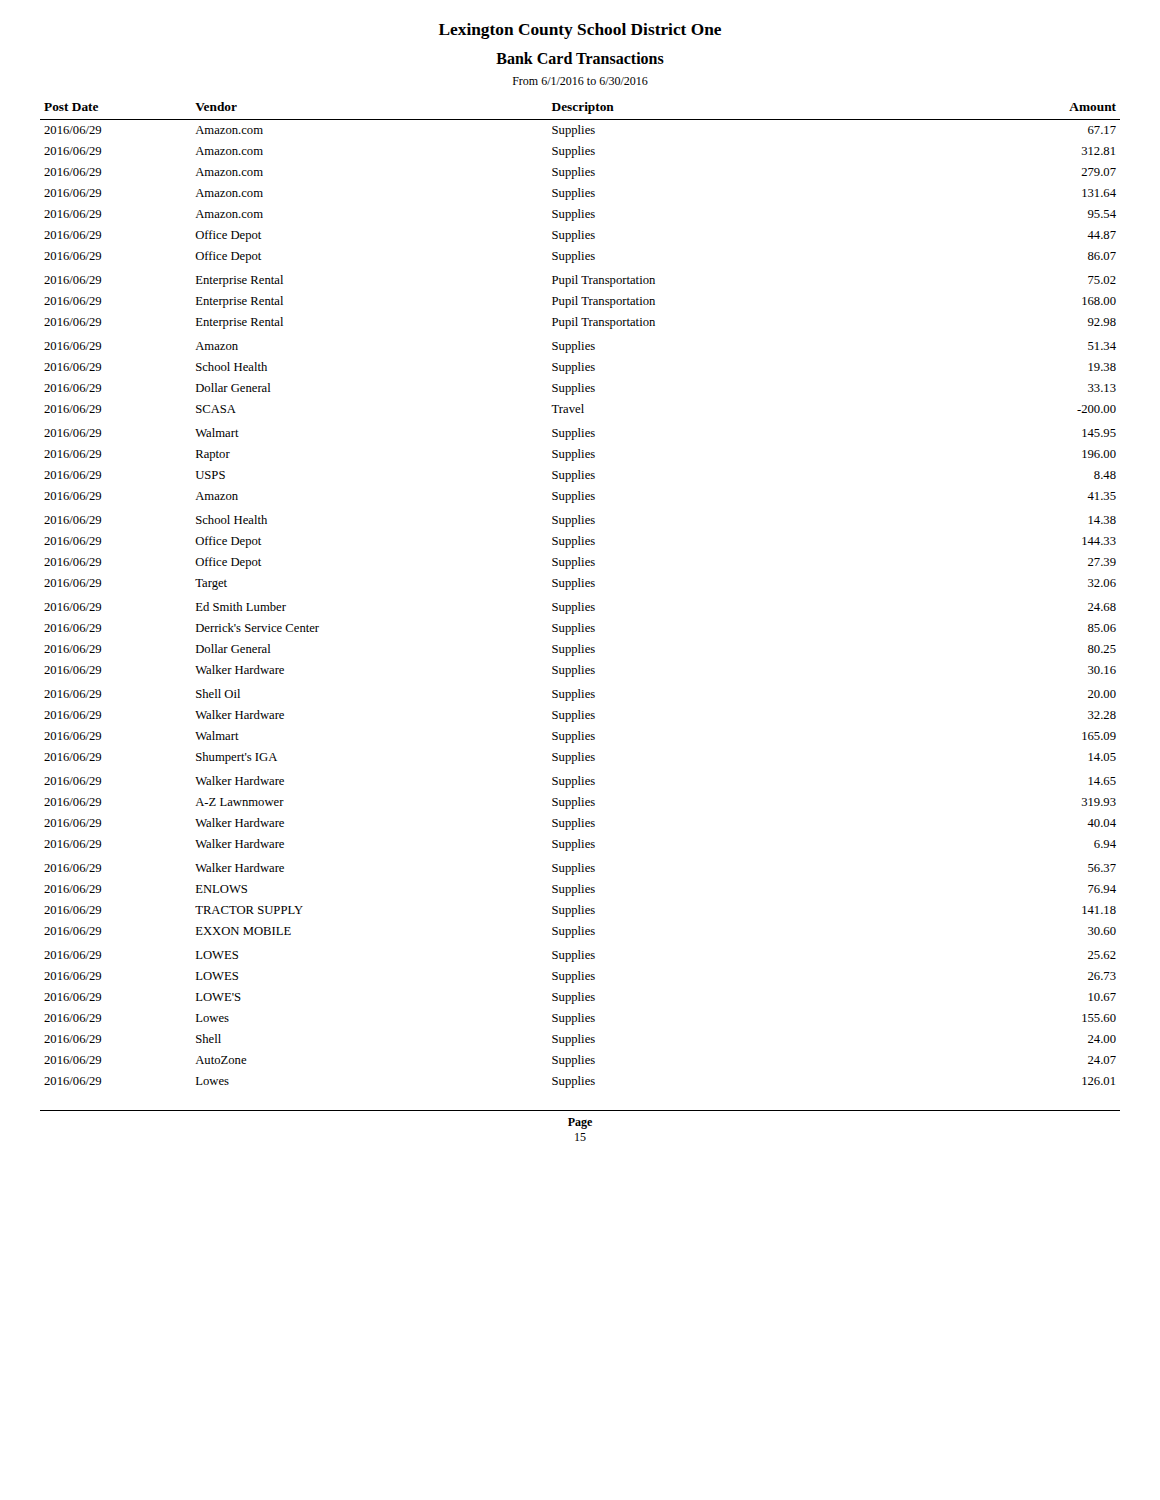Lexington County School District One
Bank Card Transactions
From 6/1/2016 to 6/30/2016
| Post Date | Vendor | Descripton | Amount |
| --- | --- | --- | --- |
| 2016/06/29 | Amazon.com | Supplies | 67.17 |
| 2016/06/29 | Amazon.com | Supplies | 312.81 |
| 2016/06/29 | Amazon.com | Supplies | 279.07 |
| 2016/06/29 | Amazon.com | Supplies | 131.64 |
| 2016/06/29 | Amazon.com | Supplies | 95.54 |
| 2016/06/29 | Office Depot | Supplies | 44.87 |
| 2016/06/29 | Office Depot | Supplies | 86.07 |
| 2016/06/29 | Enterprise Rental | Pupil Transportation | 75.02 |
| 2016/06/29 | Enterprise Rental | Pupil Transportation | 168.00 |
| 2016/06/29 | Enterprise Rental | Pupil Transportation | 92.98 |
| 2016/06/29 | Amazon | Supplies | 51.34 |
| 2016/06/29 | School Health | Supplies | 19.38 |
| 2016/06/29 | Dollar General | Supplies | 33.13 |
| 2016/06/29 | SCASA | Travel | -200.00 |
| 2016/06/29 | Walmart | Supplies | 145.95 |
| 2016/06/29 | Raptor | Supplies | 196.00 |
| 2016/06/29 | USPS | Supplies | 8.48 |
| 2016/06/29 | Amazon | Supplies | 41.35 |
| 2016/06/29 | School Health | Supplies | 14.38 |
| 2016/06/29 | Office Depot | Supplies | 144.33 |
| 2016/06/29 | Office Depot | Supplies | 27.39 |
| 2016/06/29 | Target | Supplies | 32.06 |
| 2016/06/29 | Ed Smith Lumber | Supplies | 24.68 |
| 2016/06/29 | Derrick's Service Center | Supplies | 85.06 |
| 2016/06/29 | Dollar General | Supplies | 80.25 |
| 2016/06/29 | Walker Hardware | Supplies | 30.16 |
| 2016/06/29 | Shell Oil | Supplies | 20.00 |
| 2016/06/29 | Walker Hardware | Supplies | 32.28 |
| 2016/06/29 | Walmart | Supplies | 165.09 |
| 2016/06/29 | Shumpert's IGA | Supplies | 14.05 |
| 2016/06/29 | Walker Hardware | Supplies | 14.65 |
| 2016/06/29 | A-Z Lawnmower | Supplies | 319.93 |
| 2016/06/29 | Walker Hardware | Supplies | 40.04 |
| 2016/06/29 | Walker Hardware | Supplies | 6.94 |
| 2016/06/29 | Walker Hardware | Supplies | 56.37 |
| 2016/06/29 | ENLOWS | Supplies | 76.94 |
| 2016/06/29 | TRACTOR SUPPLY | Supplies | 141.18 |
| 2016/06/29 | EXXON MOBILE | Supplies | 30.60 |
| 2016/06/29 | LOWES | Supplies | 25.62 |
| 2016/06/29 | LOWES | Supplies | 26.73 |
| 2016/06/29 | LOWE'S | Supplies | 10.67 |
| 2016/06/29 | Lowes | Supplies | 155.60 |
| 2016/06/29 | Shell | Supplies | 24.00 |
| 2016/06/29 | AutoZone | Supplies | 24.07 |
| 2016/06/29 | Lowes | Supplies | 126.01 |
Page
15